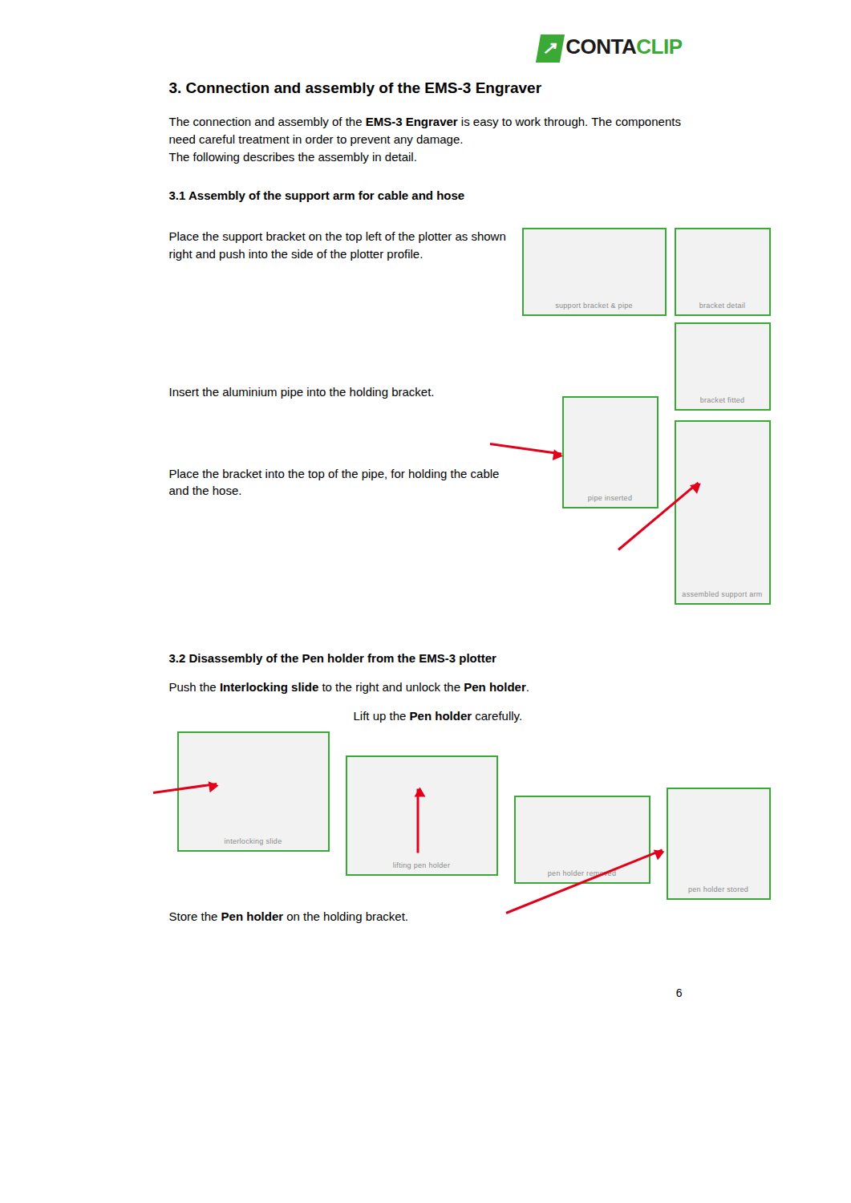↗CONTACLIP
3. Connection and assembly of the EMS-3 Engraver
The connection and assembly of the EMS-3 Engraver is easy to work through. The components need careful treatment in order to prevent any damage.
The following describes the assembly in detail.
3.1 Assembly of the support arm for cable and hose
Place the support bracket on the top left of the plotter as shown right and push into the side of the plotter profile.
Insert the aluminium pipe into the holding bracket.
Place the bracket into the top of the pipe, for holding the cable and the hose.
3.2 Disassembly of the Pen holder from the EMS-3 plotter
Push the Interlocking slide to the right and unlock the Pen holder.
Lift up the Pen holder carefully.
Store the Pen holder on the holding bracket.
6